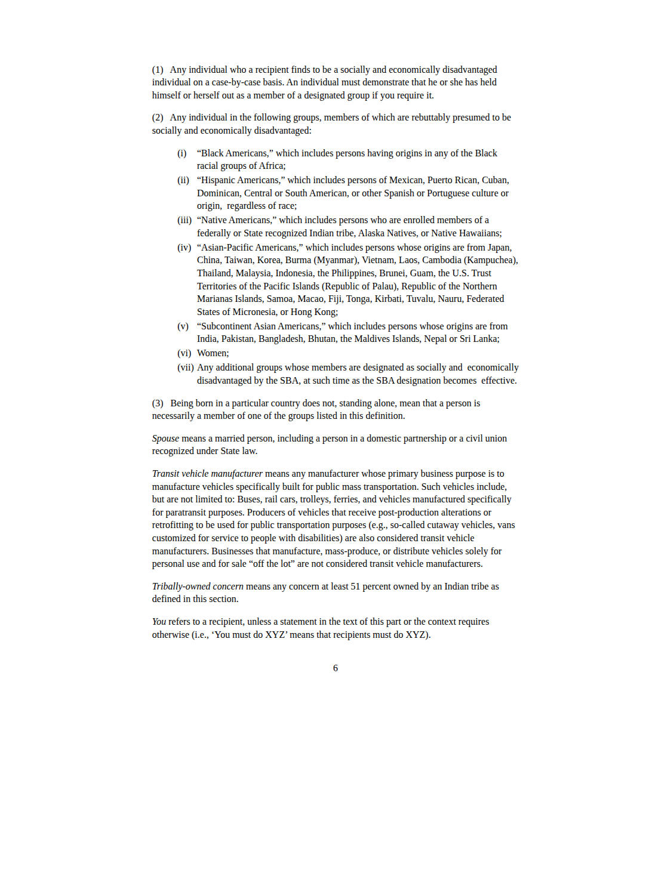(1) Any individual who a recipient finds to be a socially and economically disadvantaged individual on a case-by-case basis. An individual must demonstrate that he or she has held himself or herself out as a member of a designated group if you require it.
(2) Any individual in the following groups, members of which are rebuttably presumed to be socially and economically disadvantaged:
(i)“Black Americans,” which includes persons having origins in any of the Black racial groups of Africa;
(ii)“Hispanic Americans,” which includes persons of Mexican, Puerto Rican, Cuban, Dominican, Central or South American, or other Spanish or Portuguese culture or origin, regardless of race;
(iii)“Native Americans,” which includes persons who are enrolled members of a federally or State recognized Indian tribe, Alaska Natives, or Native Hawaiians;
(iv)“Asian-Pacific Americans,” which includes persons whose origins are from Japan, China, Taiwan, Korea, Burma (Myanmar), Vietnam, Laos, Cambodia (Kampuchea), Thailand, Malaysia, Indonesia, the Philippines, Brunei, Guam, the U.S. Trust Territories of the Pacific Islands (Republic of Palau), Republic of the Northern Marianas Islands, Samoa, Macao, Fiji, Tonga, Kirbati, Tuvalu, Nauru, Federated States of Micronesia, or Hong Kong;
(v)“Subcontinent Asian Americans,” which includes persons whose origins are from India, Pakistan, Bangladesh, Bhutan, the Maldives Islands, Nepal or Sri Lanka;
(vi) Women;
(vii) Any additional groups whose members are designated as socially and economically disadvantaged by the SBA, at such time as the SBA designation becomes effective.
(3) Being born in a particular country does not, standing alone, mean that a person is necessarily a member of one of the groups listed in this definition.
Spouse means a married person, including a person in a domestic partnership or a civil union recognized under State law.
Transit vehicle manufacturer means any manufacturer whose primary business purpose is to manufacture vehicles specifically built for public mass transportation. Such vehicles include, but are not limited to: Buses, rail cars, trolleys, ferries, and vehicles manufactured specifically for paratransit purposes. Producers of vehicles that receive post-production alterations or retrofitting to be used for public transportation purposes (e.g., so-called cutaway vehicles, vans customized for service to people with disabilities) are also considered transit vehicle manufacturers. Businesses that manufacture, mass-produce, or distribute vehicles solely for personal use and for sale “off the lot” are not considered transit vehicle manufacturers.
Tribally-owned concern means any concern at least 51 percent owned by an Indian tribe as defined in this section.
You refers to a recipient, unless a statement in the text of this part or the context requires otherwise (i.e., ‘You must do XYZ’ means that recipients must do XYZ).
6